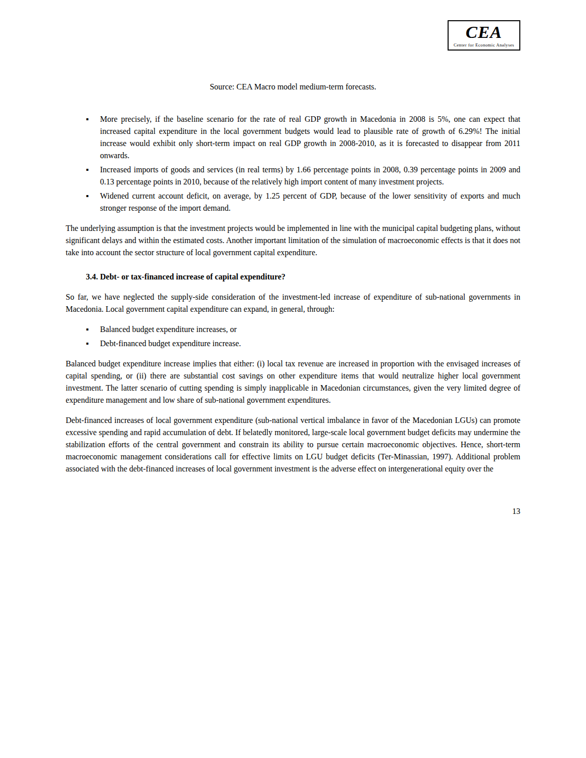CEA
Center for Economic Analyses
Source: CEA Macro model medium-term forecasts.
More precisely, if the baseline scenario for the rate of real GDP growth in Macedonia in 2008 is 5%, one can expect that increased capital expenditure in the local government budgets would lead to plausible rate of growth of 6.29%! The initial increase would exhibit only short-term impact on real GDP growth in 2008-2010, as it is forecasted to disappear from 2011 onwards.
Increased imports of goods and services (in real terms) by 1.66 percentage points in 2008, 0.39 percentage points in 2009 and 0.13 percentage points in 2010, because of the relatively high import content of many investment projects.
Widened current account deficit, on average, by 1.25 percent of GDP, because of the lower sensitivity of exports and much stronger response of the import demand.
The underlying assumption is that the investment projects would be implemented in line with the municipal capital budgeting plans, without significant delays and within the estimated costs. Another important limitation of the simulation of macroeconomic effects is that it does not take into account the sector structure of local government capital expenditure.
3.4. Debt- or tax-financed increase of capital expenditure?
So far, we have neglected the supply-side consideration of the investment-led increase of expenditure of sub-national governments in Macedonia. Local government capital expenditure can expand, in general, through:
Balanced budget expenditure increases, or
Debt-financed budget expenditure increase.
Balanced budget expenditure increase implies that either: (i) local tax revenue are increased in proportion with the envisaged increases of capital spending, or (ii) there are substantial cost savings on other expenditure items that would neutralize higher local government investment. The latter scenario of cutting spending is simply inapplicable in Macedonian circumstances, given the very limited degree of expenditure management and low share of sub-national government expenditures.
Debt-financed increases of local government expenditure (sub-national vertical imbalance in favor of the Macedonian LGUs) can promote excessive spending and rapid accumulation of debt. If belatedly monitored, large-scale local government budget deficits may undermine the stabilization efforts of the central government and constrain its ability to pursue certain macroeconomic objectives. Hence, short-term macroeconomic management considerations call for effective limits on LGU budget deficits (Ter-Minassian, 1997). Additional problem associated with the debt-financed increases of local government investment is the adverse effect on intergenerational equity over the
13